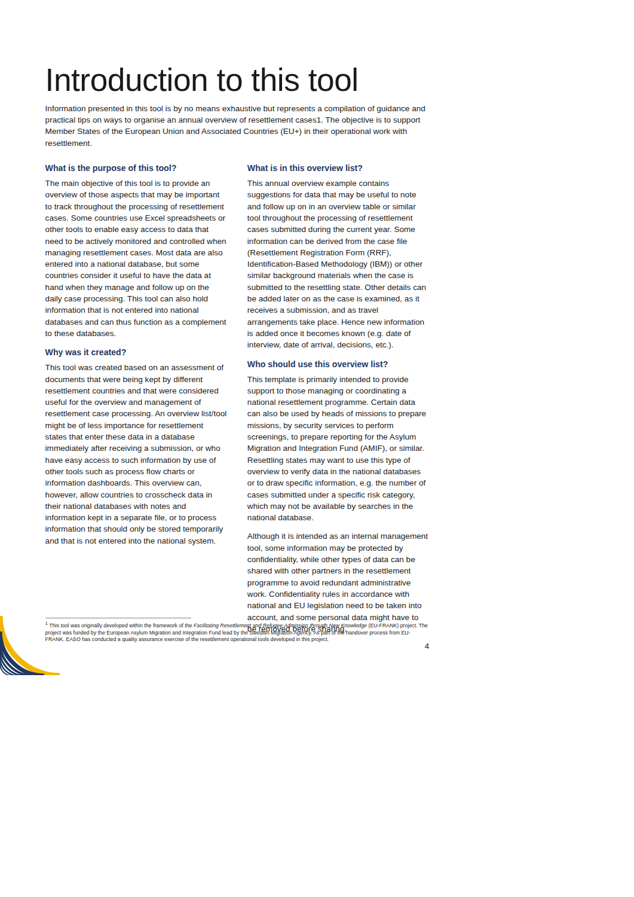Introduction to this tool
Information presented in this tool is by no means exhaustive but represents a compilation of guidance and practical tips on ways to organise an annual overview of resettlement cases1. The objective is to support Member States of the European Union and Associated Countries (EU+) in their operational work with resettlement.
What is the purpose of this tool?
The main objective of this tool is to provide an overview of those aspects that may be important to track throughout the processing of resettlement cases. Some countries use Excel spreadsheets or other tools to enable easy access to data that need to be actively monitored and controlled when managing resettlement cases. Most data are also entered into a national database, but some countries consider it useful to have the data at hand when they manage and follow up on the daily case processing. This tool can also hold information that is not entered into national databases and can thus function as a complement to these databases.
Why was it created?
This tool was created based on an assessment of documents that were being kept by different resettlement countries and that were considered useful for the overview and management of resettlement case processing. An overview list/tool might be of less importance for resettlement states that enter these data in a database immediately after receiving a submission, or who have easy access to such information by use of other tools such as process flow charts or information dashboards. This overview can, however, allow countries to crosscheck data in their national databases with notes and information kept in a separate file, or to process information that should only be stored temporarily and that is not entered into the national system.
What is in this overview list?
This annual overview example contains suggestions for data that may be useful to note and follow up on in an overview table or similar tool throughout the processing of resettlement cases submitted during the current year. Some information can be derived from the case file (Resettlement Registration Form (RRF), Identification-Based Methodology (IBM)) or other similar background materials when the case is submitted to the resettling state. Other details can be added later on as the case is examined, as it receives a submission, and as travel arrangements take place. Hence new information is added once it becomes known (e.g. date of interview, date of arrival, decisions, etc.).
Who should use this overview list?
This template is primarily intended to provide support to those managing or coordinating a national resettlement programme. Certain data can also be used by heads of missions to prepare missions, by security services to perform screenings, to prepare reporting for the Asylum Migration and Integration Fund (AMIF), or similar. Resettling states may want to use this type of overview to verify data in the national databases or to draw specific information, e.g. the number of cases submitted under a specific risk category, which may not be available by searches in the national database.
Although it is intended as an internal management tool, some information may be protected by confidentiality, while other types of data can be shared with other partners in the resettlement programme to avoid redundant administrative work. Confidentiality rules in accordance with national and EU legislation need to be taken into account, and some personal data might have to be removed before sharing.
1 This tool was originally developed within the framework of the Facilitating Resettlement and Refugee Admission through New Knowledge (EU-FRANK) project. The project was funded by the European Asylum Migration and Integration Fund lead by the Swedish Migration Agency. As part of the handover process from EU-FRANK, EASO has conducted a quality assurance exercise of the resettlement operational tools developed in this project.
4